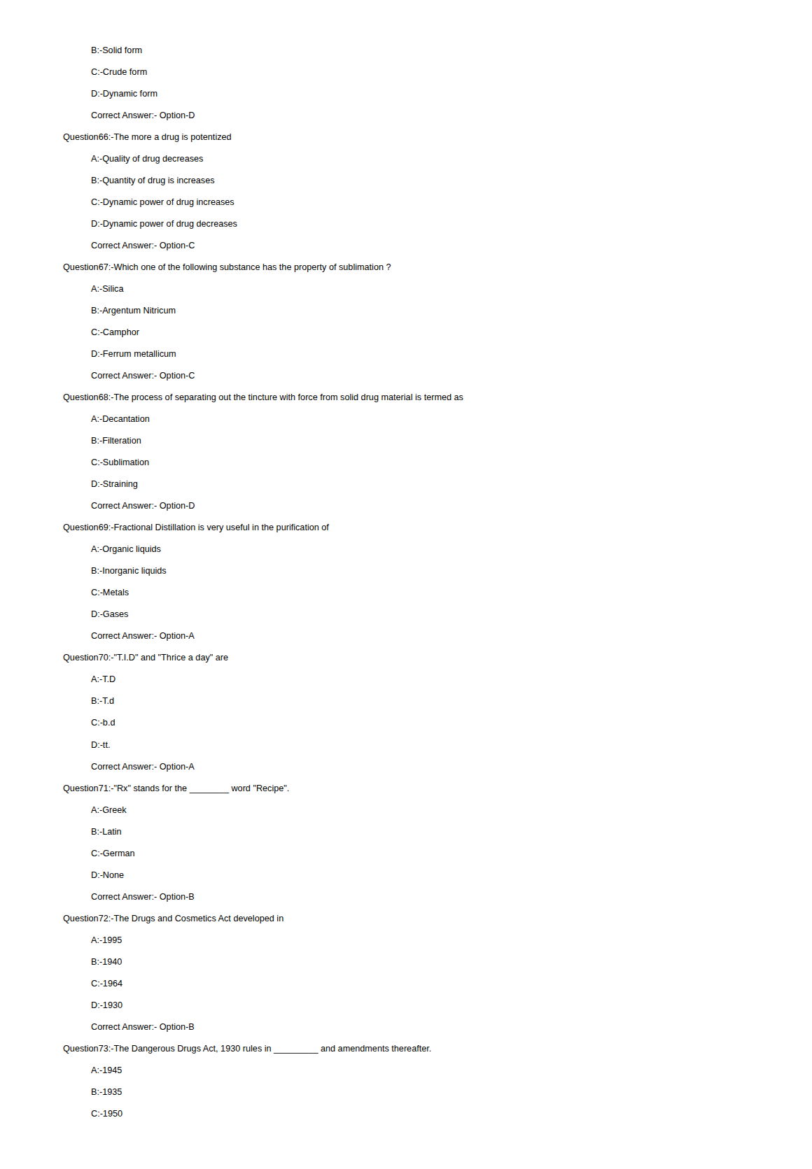B:-Solid form
C:-Crude form
D:-Dynamic form
Correct Answer:- Option-D
Question66:-The more a drug is potentized
A:-Quality of drug decreases
B:-Quantity of drug is increases
C:-Dynamic power of drug increases
D:-Dynamic power of drug decreases
Correct Answer:- Option-C
Question67:-Which one of the following substance has the property of sublimation ?
A:-Silica
B:-Argentum Nitricum
C:-Camphor
D:-Ferrum metallicum
Correct Answer:- Option-C
Question68:-The process of separating out the tincture with force from solid drug material is termed as
A:-Decantation
B:-Filteration
C:-Sublimation
D:-Straining
Correct Answer:- Option-D
Question69:-Fractional Distillation is very useful in the purification of
A:-Organic liquids
B:-Inorganic liquids
C:-Metals
D:-Gases
Correct Answer:- Option-A
Question70:-"T.I.D" and "Thrice a day" are
A:-T.D
B:-T.d
C:-b.d
D:-tt.
Correct Answer:- Option-A
Question71:-"Rx" stands for the ________ word "Recipe".
A:-Greek
B:-Latin
C:-German
D:-None
Correct Answer:- Option-B
Question72:-The Drugs and Cosmetics Act developed in
A:-1995
B:-1940
C:-1964
D:-1930
Correct Answer:- Option-B
Question73:-The Dangerous Drugs Act, 1930 rules in _________ and amendments thereafter.
A:-1945
B:-1935
C:-1950